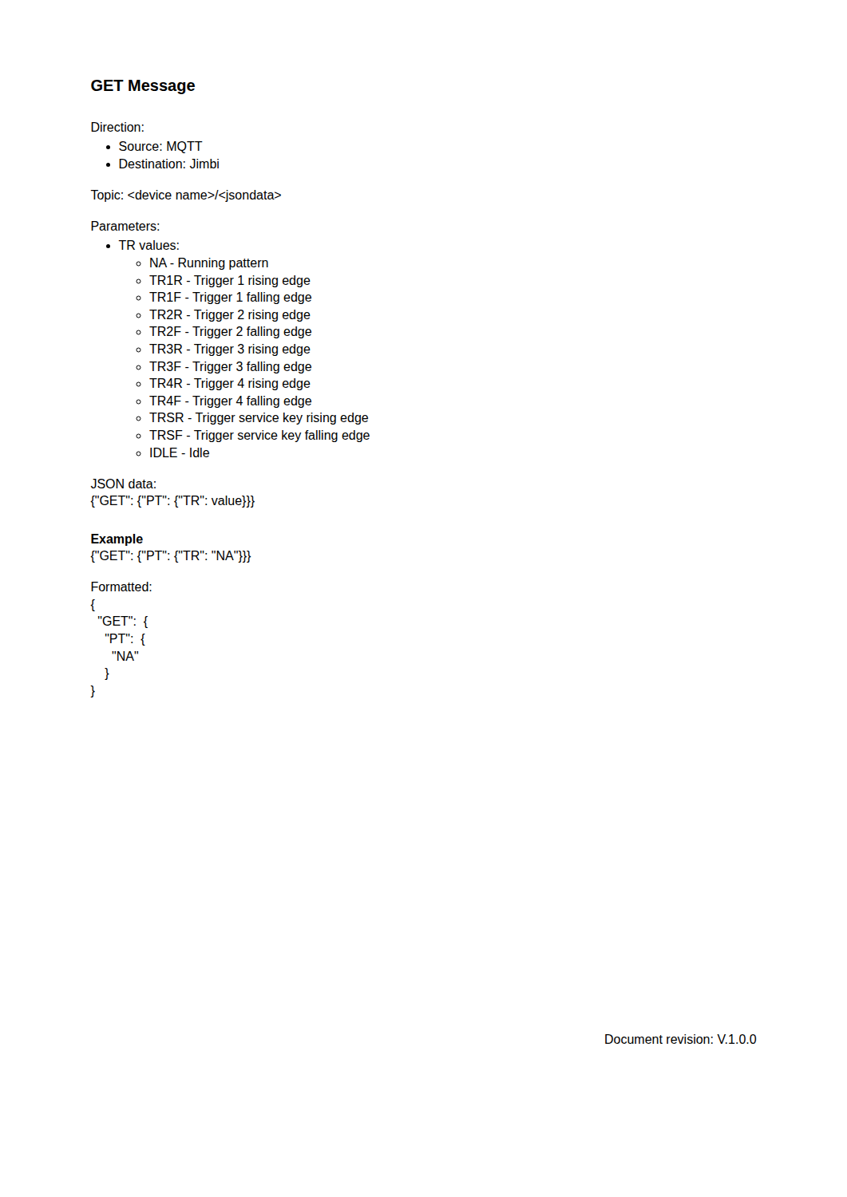GET Message
Direction:
Source: MQTT
Destination: Jimbi
Topic: <device name>/<jsondata>
Parameters:
TR values:
NA - Running pattern
TR1R - Trigger 1 rising edge
TR1F - Trigger 1 falling edge
TR2R - Trigger 2 rising edge
TR2F - Trigger 2 falling edge
TR3R - Trigger 3 rising edge
TR3F - Trigger 3 falling edge
TR4R - Trigger 4 rising edge
TR4F - Trigger 4 falling edge
TRSR - Trigger service key rising edge
TRSF - Trigger service key falling edge
IDLE - Idle
JSON data:
{"GET": {"PT": {"TR": value}}}
Example
{"GET": {"PT": {"TR": "NA"}}}
Formatted:
{ "GET": { "PT": { "NA" } }
Document revision: V.1.0.0